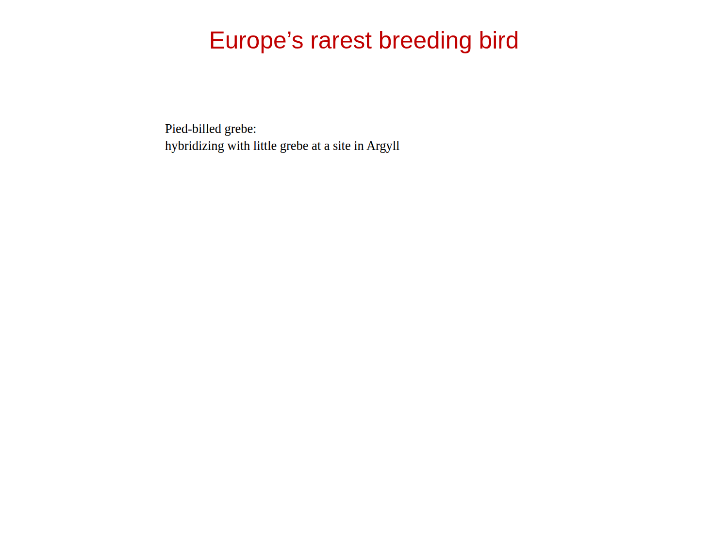Europe’s rarest breeding bird
Pied-billed grebe:
hybridizing with little grebe at a site in Argyll